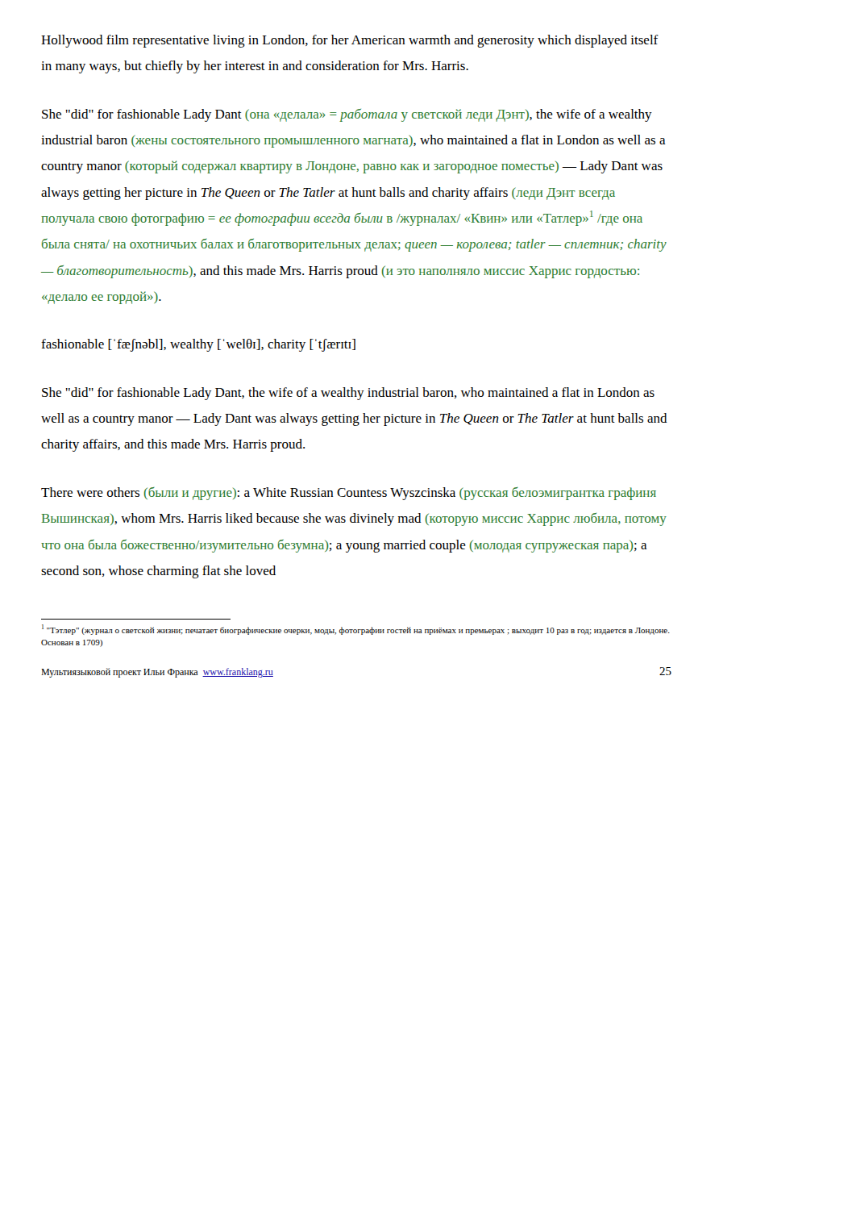Hollywood film representative living in London, for her American warmth and generosity which displayed itself in many ways, but chiefly by her interest in and consideration for Mrs. Harris.
She "did" for fashionable Lady Dant (она «делала» = работала у светской леди Дэнт), the wife of a wealthy industrial baron (жены состоятельного промышленного магната), who maintained a flat in London as well as a country manor (который содержал квартиру в Лондоне, равно как и загородное поместье) — Lady Dant was always getting her picture in The Queen or The Tatler at hunt balls and charity affairs (леди Дэнт всегда получала свою фотографию = ее фотографии всегда были в /журналах/ «Квин» или «Татлер»1 /где она была снята/ на охотничьих балах и благотворительных делах; queen — королева; tatler — сплетник; charity — благотворительность), and this made Mrs. Harris proud (и это наполняло миссис Харрис гордостью: «делало ее гордой»).
fashionable [ˈfæʃnəbl], wealthy [ˈwelθɪ], charity [ˈtʃærɪtɪ]
She "did" for fashionable Lady Dant, the wife of a wealthy industrial baron, who maintained a flat in London as well as a country manor — Lady Dant was always getting her picture in The Queen or The Tatler at hunt balls and charity affairs, and this made Mrs. Harris proud.
There were others (были и другие): a White Russian Countess Wyszcinska (русская белоэмигрантка графиня Вышинская), whom Mrs. Harris liked because she was divinely mad (которую миссис Харрис любила, потому что она была божественно/изумительно безумна); a young married couple (молодая супружеская пара); a second son, whose charming flat she loved
1 "Тэтлер" (журнал о светской жизни; печатает биографические очерки, моды, фотографии гостей на приёмах и премьерах ; выходит 10 раз в год; издается в Лондоне. Основан в 1709)
Мультиязыковой проект Ильи Франка www.franklang.ru 25